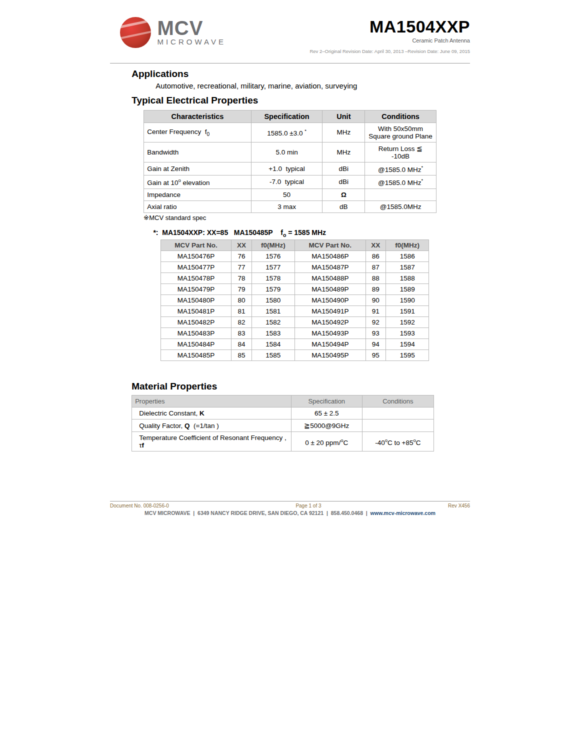MCV
MICROWAVE
MA1504XXP
Ceramic Patch Antenna
Rev 2–Original Revision Date: April 30, 2013 –Revision Date: June 09, 2015
Applications
Automotive, recreational, military, marine, aviation, surveying
Typical Electrical Properties
| Characteristics | Specification | Unit | Conditions |
| --- | --- | --- | --- |
| Center Frequency f 0 | 1585.0 ±3.0 * | MHz | With 50x50mm Square ground Plane |
| Bandwidth | 5.0 min | MHz | Return Loss ≦ -10dB |
| Gain at Zenith | +1.0 typical | dBi | @1585.0 MHz * |
| Gain at 10 o elevation | -7.0 typical | dBi | @1585.0 MHz * |
| Impedance | 50 | Ω | |
| Axial ratio | 3 max | dB | @1585.0MHz |
※MCV standard spec
*: MA1504XXP: XX=85 MA150485P fo = 1585 MHz
| MCV Part No. | XX | f0(MHz) | MCV Part No. | XX | f0(MHz) |
| --- | --- | --- | --- | --- | --- |
| MA150476P | 76 | 1576 | MA150486P | 86 | 1586 |
| MA150477P | 77 | 1577 | MA150487P | 87 | 1587 |
| MA150478P | 78 | 1578 | MA150488P | 88 | 1588 |
| MA150479P | 79 | 1579 | MA150489P | 89 | 1589 |
| MA150480P | 80 | 1580 | MA150490P | 90 | 1590 |
| MA150481P | 81 | 1581 | MA150491P | 91 | 1591 |
| MA150482P | 82 | 1582 | MA150492P | 92 | 1592 |
| MA150483P | 83 | 1583 | MA150493P | 93 | 1593 |
| MA150484P | 84 | 1584 | MA150494P | 94 | 1594 |
| MA150485P | 85 | 1585 | MA150495P | 95 | 1595 |
Material Properties
| Properties | Specification | Conditions |
| --- | --- | --- |
| Dielectric Constant, K | 65 ± 2.5 | |
| Quality Factor, Q (=1/tan ) | ≧5000@9GHz | |
| Temperature Coefficient of Resonant Frequency , τ f | 0 ± 20 ppm/ o C | -40 o C to +85 o C |
Document No. 008-0256-0 Page 1 of 3 Rev X456
MCV MICROWAVE | 6349 NANCY RIDGE DRIVE, SAN DIEGO, CA 92121 | 858.450.0468 | www.mcv-microwave.com